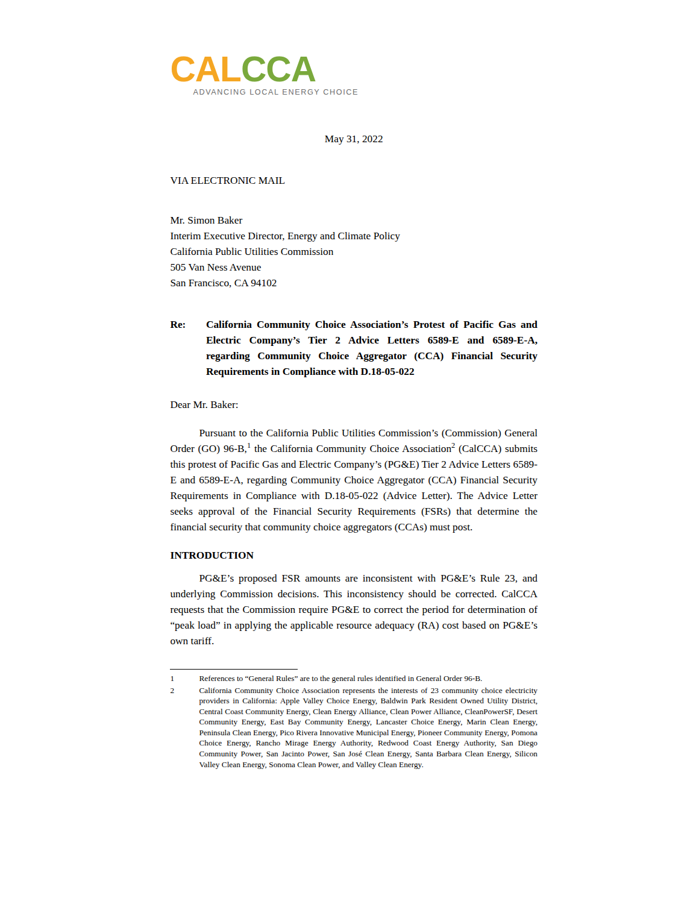CAL CCA
ADVANCING LOCAL ENERGY CHOICE
May 31, 2022
VIA ELECTRONIC MAIL
Mr. Simon Baker
Interim Executive Director, Energy and Climate Policy
California Public Utilities Commission
505 Van Ness Avenue
San Francisco, CA 94102
Re:
California Community Choice Association’s Protest of Pacific Gas and Electric Company’s Tier 2 Advice Letters 6589-E and 6589-E-A, regarding Community Choice Aggregator (CCA) Financial Security Requirements in Compliance with D.18-05-022
Dear Mr. Baker:
Pursuant to the California Public Utilities Commission’s (Commission) General Order (GO) 96-B,1 the California Community Choice Association2 (CalCCA) submits this protest of Pacific Gas and Electric Company’s (PG&E) Tier 2 Advice Letters 6589-E and 6589-E-A, regarding Community Choice Aggregator (CCA) Financial Security Requirements in Compliance with D.18-05-022 (Advice Letter). The Advice Letter seeks approval of the Financial Security Requirements (FSRs) that determine the financial security that community choice aggregators (CCAs) must post.
Introduction
PG&E’s proposed FSR amounts are inconsistent with PG&E’s Rule 23, and underlying Commission decisions. This inconsistency should be corrected. CalCCA requests that the Commission require PG&E to correct the period for determination of “peak load” in applying the applicable resource adequacy (RA) cost based on PG&E’s own tariff.
1
References to “General Rules” are to the general rules identified in General Order 96-B.
2
California Community Choice Association represents the interests of 23 community choice electricity providers in California: Apple Valley Choice Energy, Baldwin Park Resident Owned Utility District, Central Coast Community Energy, Clean Energy Alliance, Clean Power Alliance, CleanPowerSF, Desert Community Energy, East Bay Community Energy, Lancaster Choice Energy, Marin Clean Energy, Peninsula Clean Energy, Pico Rivera Innovative Municipal Energy, Pioneer Community Energy, Pomona Choice Energy, Rancho Mirage Energy Authority, Redwood Coast Energy Authority, San Diego Community Power, San Jacinto Power, San José Clean Energy, Santa Barbara Clean Energy, Silicon Valley Clean Energy, Sonoma Clean Power, and Valley Clean Energy.